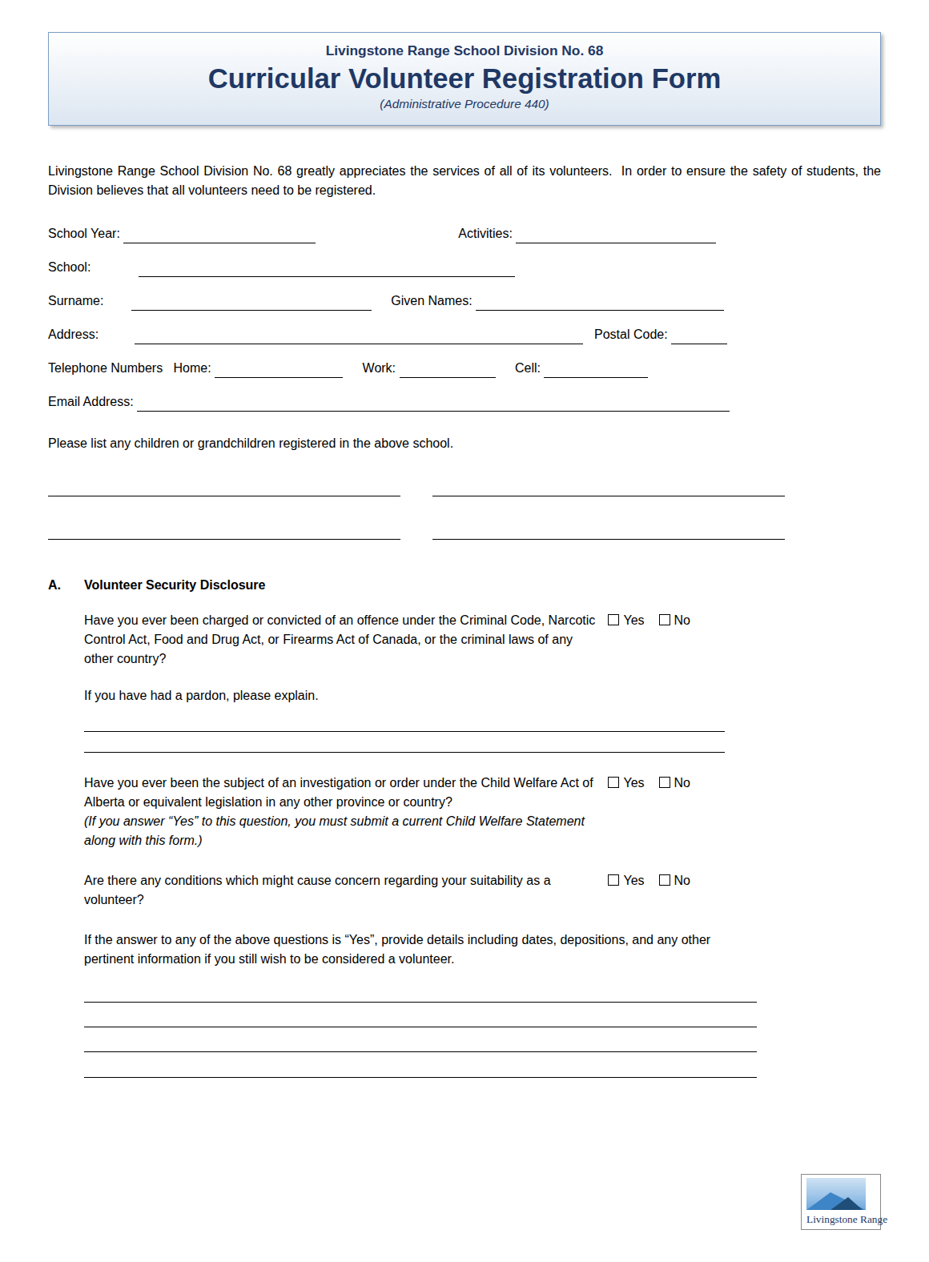Livingstone Range School Division No. 68
Curricular Volunteer Registration Form
(Administrative Procedure 440)
Livingstone Range School Division No. 68 greatly appreciates the services of all of its volunteers. In order to ensure the safety of students, the Division believes that all volunteers need to be registered.
School Year: Activities:
School:
Surname: Given Names:
Address: Postal Code:
Telephone Numbers Home: Work: Cell:
Email Address:
Please list any children or grandchildren registered in the above school.
A. Volunteer Security Disclosure
Have you ever been charged or convicted of an offence under the Criminal Code, Narcotic Control Act, Food and Drug Act, or Firearms Act of Canada, or the criminal laws of any other country? Yes No
If you have had a pardon, please explain.
Have you ever been the subject of an investigation or order under the Child Welfare Act of Alberta or equivalent legislation in any other province or country?
(If you answer “Yes” to this question, you must submit a current Child Welfare Statement along with this form.) Yes No
Are there any conditions which might cause concern regarding your suitability as a volunteer? Yes No
If the answer to any of the above questions is “Yes”, provide details including dates, depositions, and any other pertinent information if you still wish to be considered a volunteer.
Livingstone Range